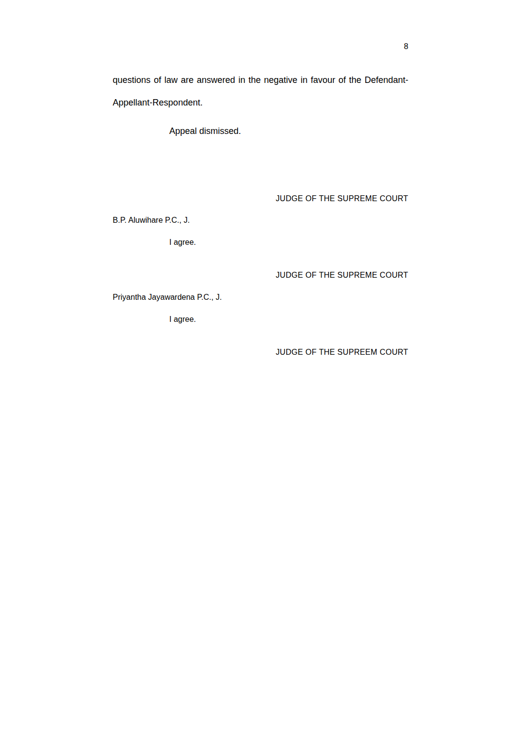8
questions of law are answered in the negative in favour of the Defendant-Appellant-Respondent.
Appeal dismissed.
JUDGE OF THE SUPREME COURT
B.P. Aluwihare P.C., J.
I agree.
JUDGE OF THE SUPREME COURT
Priyantha Jayawardena P.C., J.
I agree.
JUDGE OF THE SUPREEM COURT